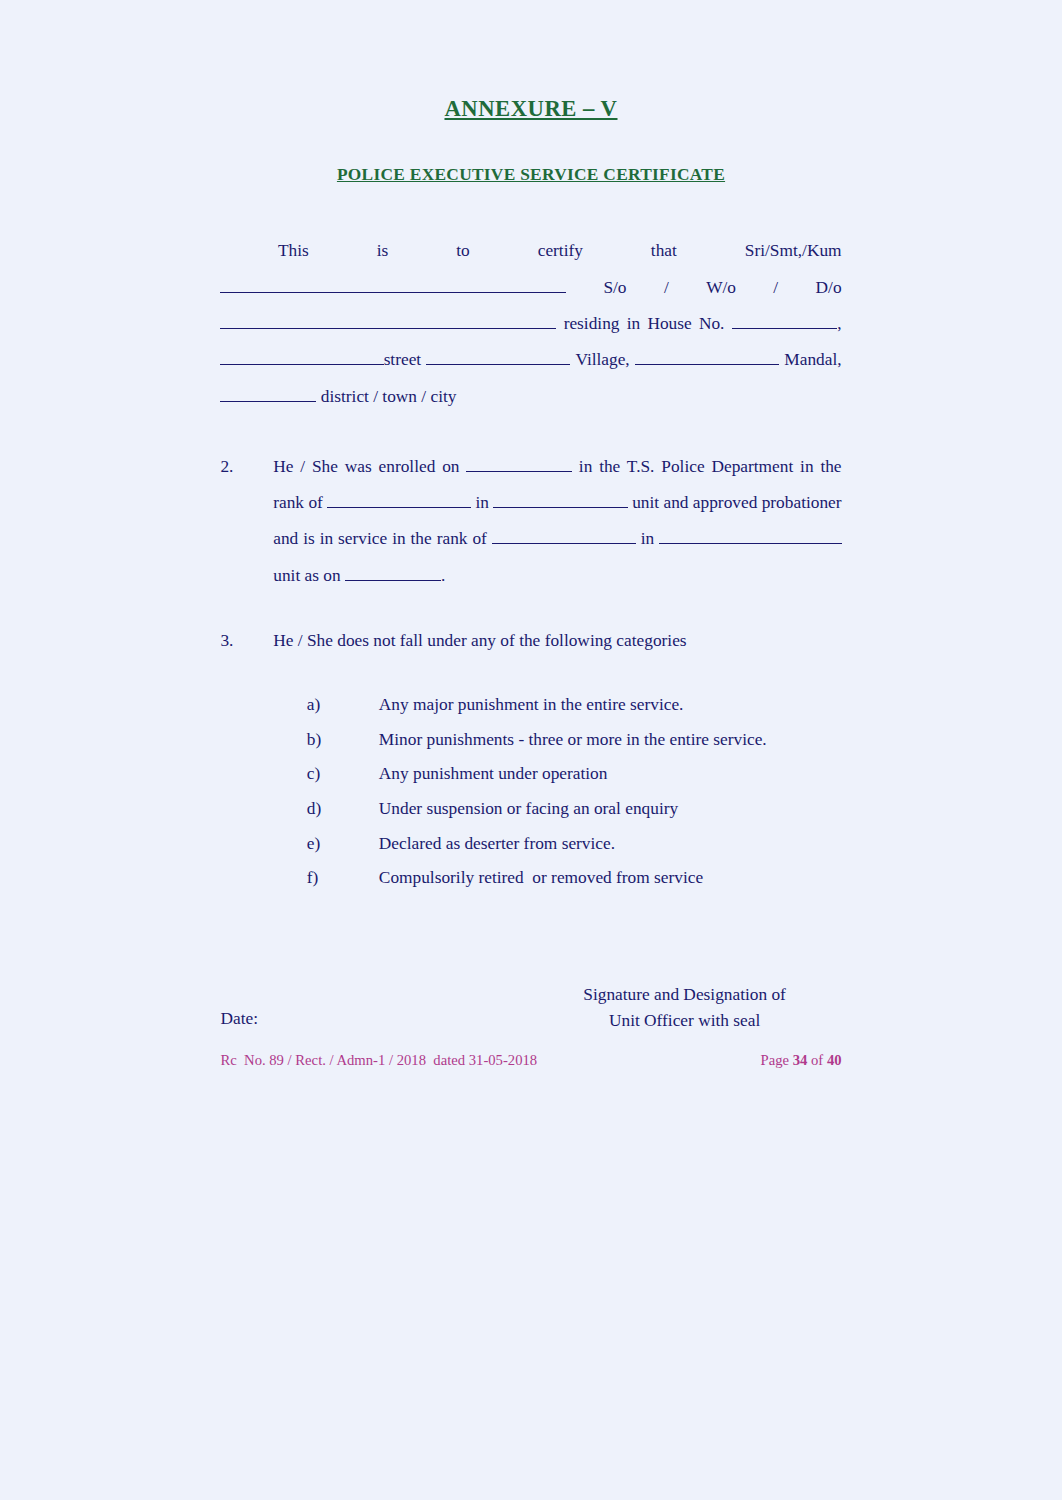ANNEXURE – V
POLICE EXECUTIVE SERVICE CERTIFICATE
This is to certify that Sri/Smt,/Kum S/o / W/o / D/o residing in House No. , street Village, Mandal, district / town / city
2.
He / She was enrolled on in the T.S. Police Department in the rank of in unit and approved probationer and is in service in the rank of in unit as on .
3.
He / She does not fall under any of the following categories
Any major punishment in the entire service.
Minor punishments - three or more in the entire service.
Any punishment under operation
Under suspension or facing an oral enquiry
Declared as deserter from service.
Compulsorily retired or removed from service
Date:
Signature and Designation of
Unit Officer with seal
Rc No. 89 / Rect. / Admn-1 / 2018 dated 31-05-2018
Page 34 of 40